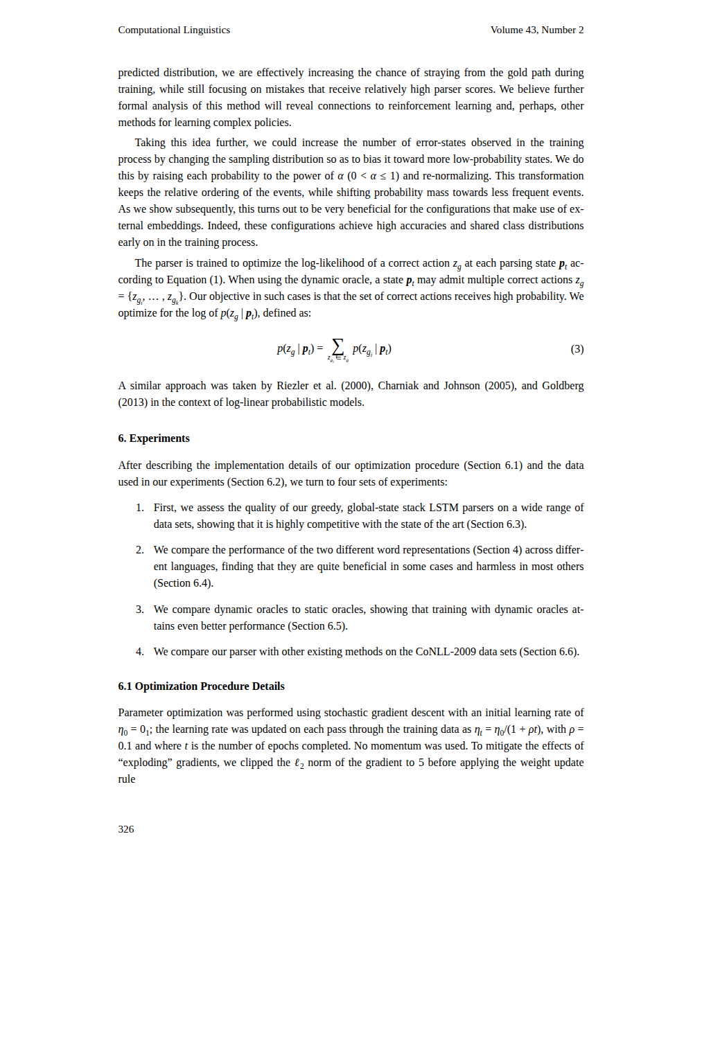Computational Linguistics Volume 43, Number 2
predicted distribution, we are effectively increasing the chance of straying from the gold path during training, while still focusing on mistakes that receive relatively high parser scores. We believe further formal analysis of this method will reveal connections to reinforcement learning and, perhaps, other methods for learning complex policies.
Taking this idea further, we could increase the number of error-states observed in the training process by changing the sampling distribution so as to bias it toward more low-probability states. We do this by raising each probability to the power of α (0 < α ≤ 1) and re-normalizing. This transformation keeps the relative ordering of the events, while shifting probability mass towards less frequent events. As we show subsequently, this turns out to be very beneficial for the configurations that make use of external embeddings. Indeed, these configurations achieve high accuracies and shared class distributions early on in the training process.
The parser is trained to optimize the log-likelihood of a correct action zg at each parsing state pt according to Equation (1). When using the dynamic oracle, a state pt may admit multiple correct actions zg = {zgi, … , zgk}. Our objective in such cases is that the set of correct actions receives high probability. We optimize for the log of p(zg | pt), defined as:
p(zg | pt) = ∑zgi ∈ zg p(zgi | pt) (3)
A similar approach was taken by Riezler et al. (2000), Charniak and Johnson (2005), and Goldberg (2013) in the context of log-linear probabilistic models.
6. Experiments
After describing the implementation details of our optimization procedure (Section 6.1) and the data used in our experiments (Section 6.2), we turn to four sets of experiments:
First, we assess the quality of our greedy, global-state stack LSTM parsers on a wide range of data sets, showing that it is highly competitive with the state of the art (Section 6.3).
We compare the performance of the two different word representations (Section 4) across different languages, finding that they are quite beneficial in some cases and harmless in most others (Section 6.4).
We compare dynamic oracles to static oracles, showing that training with dynamic oracles attains even better performance (Section 6.5).
We compare our parser with other existing methods on the CoNLL-2009 data sets (Section 6.6).
6.1 Optimization Procedure Details
Parameter optimization was performed using stochastic gradient descent with an initial learning rate of η0 = 01; the learning rate was updated on each pass through the training data as ηt = η0/(1 + ρt), with ρ = 0.1 and where t is the number of epochs completed. No momentum was used. To mitigate the effects of “exploding” gradients, we clipped the ℓ2 norm of the gradient to 5 before applying the weight update rule
326